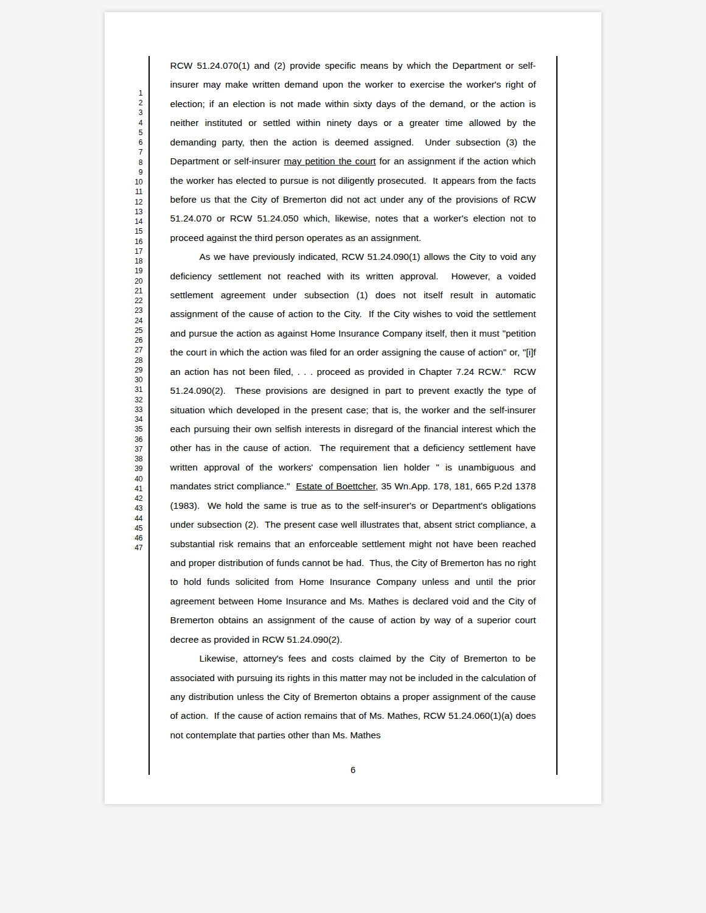1234567891011121314151617181920212223242526272829303132333435363738394041424344454647
RCW 51.24.070(1) and (2) provide specific means by which the Department or self-insurer may make written demand upon the worker to exercise the worker's right of election; if an election is not made within sixty days of the demand, or the action is neither instituted or settled within ninety days or a greater time allowed by the demanding party, then the action is deemed assigned. Under subsection (3) the Department or self-insurer may petition the court for an assignment if the action which the worker has elected to pursue is not diligently prosecuted. It appears from the facts before us that the City of Bremerton did not act under any of the provisions of RCW 51.24.070 or RCW 51.24.050 which, likewise, notes that a worker's election not to proceed against the third person operates as an assignment.
As we have previously indicated, RCW 51.24.090(1) allows the City to void any deficiency settlement not reached with its written approval. However, a voided settlement agreement under subsection (1) does not itself result in automatic assignment of the cause of action to the City. If the City wishes to void the settlement and pursue the action as against Home Insurance Company itself, then it must "petition the court in which the action was filed for an order assigning the cause of action" or, "[i]f an action has not been filed, . . . proceed as provided in Chapter 7.24 RCW." RCW 51.24.090(2). These provisions are designed in part to prevent exactly the type of situation which developed in the present case; that is, the worker and the self-insurer each pursuing their own selfish interests in disregard of the financial interest which the other has in the cause of action. The requirement that a deficiency settlement have written approval of the workers' compensation lien holder " is unambiguous and mandates strict compliance." Estate of Boettcher, 35 Wn.App. 178, 181, 665 P.2d 1378 (1983). We hold the same is true as to the self-insurer's or Department's obligations under subsection (2). The present case well illustrates that, absent strict compliance, a substantial risk remains that an enforceable settlement might not have been reached and proper distribution of funds cannot be had. Thus, the City of Bremerton has no right to hold funds solicited from Home Insurance Company unless and until the prior agreement between Home Insurance and Ms. Mathes is declared void and the City of Bremerton obtains an assignment of the cause of action by way of a superior court decree as provided in RCW 51.24.090(2).
Likewise, attorney's fees and costs claimed by the City of Bremerton to be associated with pursuing its rights in this matter may not be included in the calculation of any distribution unless the City of Bremerton obtains a proper assignment of the cause of action. If the cause of action remains that of Ms. Mathes, RCW 51.24.060(1)(a) does not contemplate that parties other than Ms. Mathes
6